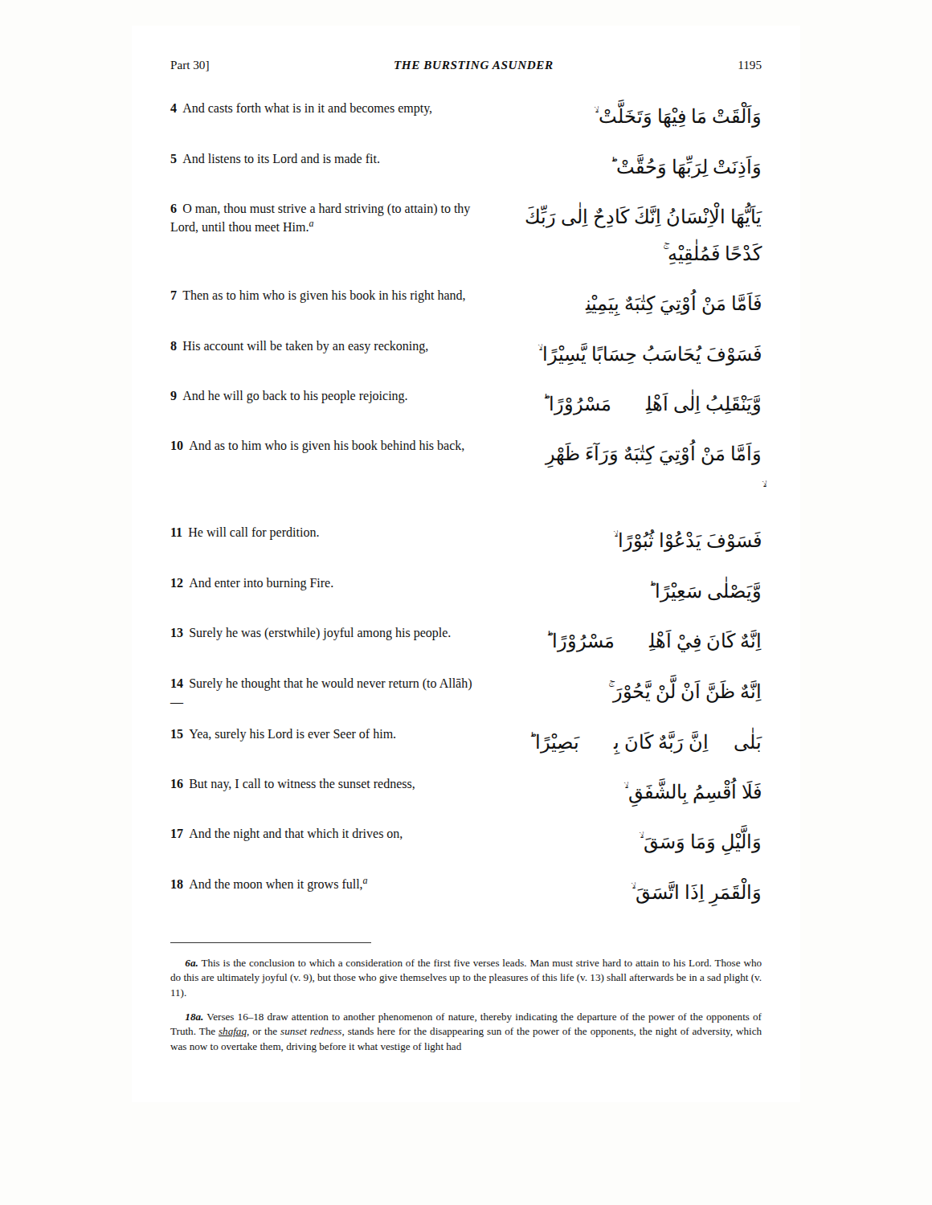Part 30] The Bursting Asunder 1195
4 And casts forth what is in it and becomes empty,
وَاَلْقَتْ مَا فِيْهَا وَتَخَلَّتْ ۙ
5 And listens to its Lord and is made fit.
وَاَذِنَتْ لِرَبِّهَا وَحُقَّتْ ؕ
6 O man, thou must strive a hard striving (to attain) to thy Lord, until thou meet Him.a
يَاَيُّهَا الْاِنْسَانُ اِنَّكَ كَادِحٌ اِلٰى رَبِّكَ كَدْحًا فَمُلٰقِيْهِ ۚ
7 Then as to him who is given his book in his right hand,
فَاَمَّا مَنْ اُوْتِيَ كِتٰبَهٌ بِيَمِيْنِهٖ ۙ
8 His account will be taken by an easy reckoning,
فَسَوْفَ يُحَاسَبُ حِسَابًا يَّسِيْرًا ۙ
9 And he will go back to his people rejoicing.
وَّيَنْقَلِبُ اِلٰى اَهْلِهٖ مَسْرُوْرًا ؕ
10 And as to him who is given his book behind his back,
وَاَمَّا مَنْ اُوْتِيَ كِتٰبَهٌ وَرَآءَ ظَهْرِهٖ ۙ
11 He will call for perdition.
فَسَوْفَ يَدْعُوْا ثُبُوْرًا ۙ
12 And enter into burning Fire.
وَّيَصْلٰى سَعِيْرًا ؕ
13 Surely he was (erstwhile) joyful among his people.
اِنَّهٌ كَانَ فِيْ اَهْلِهٖ مَسْرُوْرًا ؕ
14 Surely he thought that he would never return (to Allāh) —
اِنَّهٌ ظَنَّ اَنْ لَّنْ يَّحُوْرَ ۚ
15 Yea, surely his Lord is ever Seer of him.
بَلٰى ۙ اِنَّ رَبَّهٌ كَانَ بِهٖ بَصِيْرًا ؕ
16 But nay, I call to witness the sunset redness,
فَلَا اُقْسِمُ بِالشَّفَقِ ۙ
17 And the night and that which it drives on,
وَالَّيْلِ وَمَا وَسَقَ ۙ
18 And the moon when it grows full,a
وَالْقَمَرِ اِذَا اتَّسَقَ ۙ
6a. This is the conclusion to which a consideration of the first five verses leads. Man must strive hard to attain to his Lord. Those who do this are ultimately joyful (v. 9), but those who give themselves up to the pleasures of this life (v. 13) shall afterwards be in a sad plight (v. 11).
18a. Verses 16–18 draw attention to another phenomenon of nature, thereby indicating the departure of the power of the opponents of Truth. The shafaq, or the sunset redness, stands here for the disappearing sun of the power of the opponents, the night of adversity, which was now to overtake them, driving before it what vestige of light had